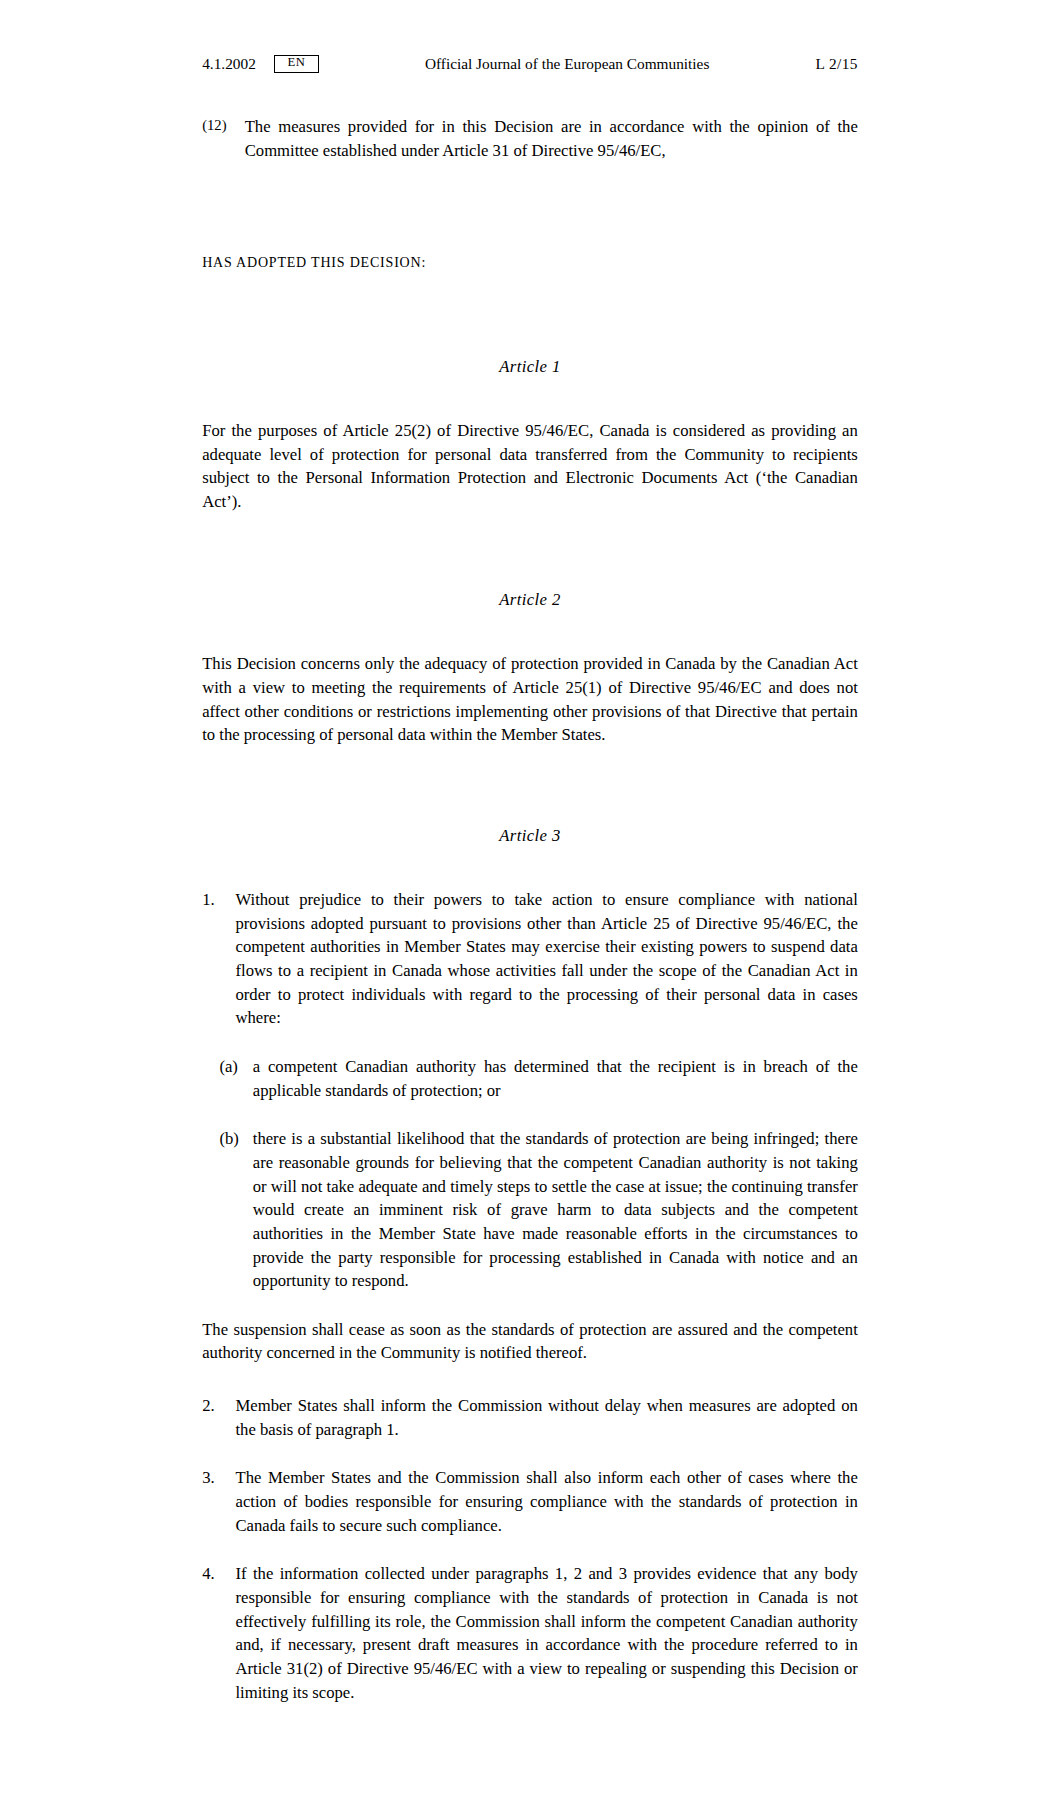4.1.2002 EN
Official Journal of the European Communities
L 2/15
(12)
The measures provided for in this Decision are in accordance with the opinion of the Committee established under Article 31 of Directive 95/46/EC,
HAS ADOPTED THIS DECISION:
Article 1
For the purposes of Article 25(2) of Directive 95/46/EC, Canada is considered as providing an adequate level of protection for personal data transferred from the Community to recipients subject to the Personal Information Protection and Electronic Documents Act (‘the Canadian Act’).
Article 2
This Decision concerns only the adequacy of protection provided in Canada by the Canadian Act with a view to meeting the requirements of Article 25(1) of Directive 95/46/EC and does not affect other conditions or restrictions implementing other provisions of that Directive that pertain to the processing of personal data within the Member States.
Article 3
1.
Without prejudice to their powers to take action to ensure compliance with national provisions adopted pursuant to provisions other than Article 25 of Directive 95/46/EC, the competent authorities in Member States may exercise their existing powers to suspend data flows to a recipient in Canada whose activities fall under the scope of the Canadian Act in order to protect individuals with regard to the processing of their personal data in cases where:
(a)
a competent Canadian authority has determined that the recipient is in breach of the applicable standards of protection; or
(b)
there is a substantial likelihood that the standards of protection are being infringed; there are reasonable grounds for believing that the competent Canadian authority is not taking or will not take adequate and timely steps to settle the case at issue; the continuing transfer would create an imminent risk of grave harm to data subjects and the competent authorities in the Member State have made reasonable efforts in the circumstances to provide the party responsible for processing established in Canada with notice and an opportunity to respond.
The suspension shall cease as soon as the standards of protection are assured and the competent authority concerned in the Community is notified thereof.
2.
Member States shall inform the Commission without delay when measures are adopted on the basis of paragraph 1.
3.
The Member States and the Commission shall also inform each other of cases where the action of bodies responsible for ensuring compliance with the standards of protection in Canada fails to secure such compliance.
4.
If the information collected under paragraphs 1, 2 and 3 provides evidence that any body responsible for ensuring compliance with the standards of protection in Canada is not effectively fulfilling its role, the Commission shall inform the competent Canadian authority and, if necessary, present draft measures in accordance with the procedure referred to in Article 31(2) of Directive 95/46/EC with a view to repealing or suspending this Decision or limiting its scope.